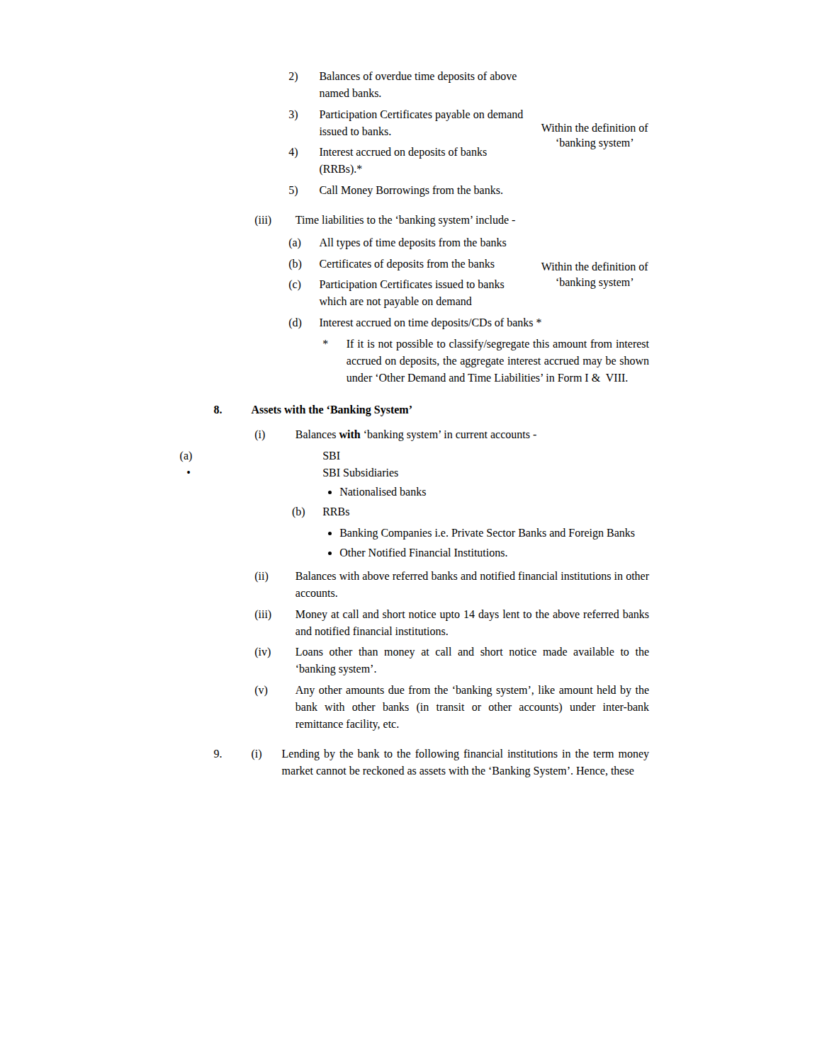2)
Balances of overdue time deposits of above named banks.
3)
Participation Certificates payable on demand issued to banks.
4)
Interest accrued on deposits of banks (RRBs).*
5)
Call Money Borrowings from the banks.
Within the definition of ‘banking system’
(iii)
Time liabilities to the ‘banking system’ include -
(a)
All types of time deposits from the banks
(b)
Certificates of deposits from the banks
(c)
Participation Certificates issued to banks which are not payable on demand
Within the definition of ‘banking system’
(d)
Interest accrued on time deposits/CDs of banks *
*
If it is not possible to classify/segregate this amount from interest accrued on deposits, the aggregate interest accrued may be shown under ‘Other Demand and Time Liabilities’ in Form I & VIII.
8.
Assets with the ‘Banking System’
(i)
Balances with ‘banking system’ in current accounts -
(a)
SBI
•
SBI Subsidiaries
Nationalised banks
(b)
RRBs
Banking Companies i.e. Private Sector Banks and Foreign Banks
Other Notified Financial Institutions.
(ii)
Balances with above referred banks and notified financial institutions in other accounts.
(iii)
Money at call and short notice upto 14 days lent to the above referred banks and notified financial institutions.
(iv)
Loans other than money at call and short notice made available to the ‘banking system’.
(v)
Any other amounts due from the ‘banking system’, like amount held by the bank with other banks (in transit or other accounts) under inter-bank remittance facility, etc.
9.
(i)
Lending by the bank to the following financial institutions in the term money market cannot be reckoned as assets with the ‘Banking System’. Hence, these